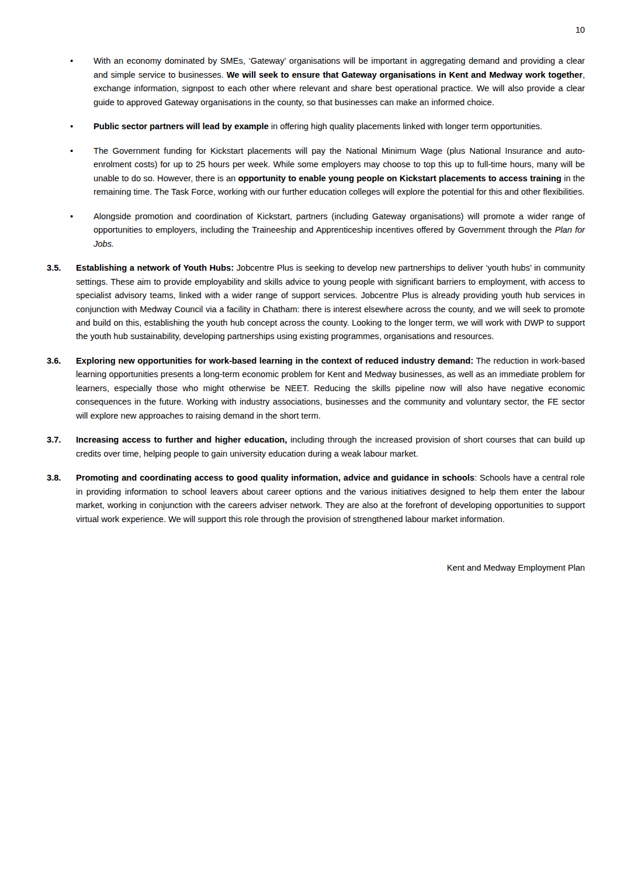10
With an economy dominated by SMEs, ‘Gateway’ organisations will be important in aggregating demand and providing a clear and simple service to businesses. We will seek to ensure that Gateway organisations in Kent and Medway work together, exchange information, signpost to each other where relevant and share best operational practice. We will also provide a clear guide to approved Gateway organisations in the county, so that businesses can make an informed choice.
Public sector partners will lead by example in offering high quality placements linked with longer term opportunities.
The Government funding for Kickstart placements will pay the National Minimum Wage (plus National Insurance and auto-enrolment costs) for up to 25 hours per week. While some employers may choose to top this up to full-time hours, many will be unable to do so. However, there is an opportunity to enable young people on Kickstart placements to access training in the remaining time. The Task Force, working with our further education colleges will explore the potential for this and other flexibilities.
Alongside promotion and coordination of Kickstart, partners (including Gateway organisations) will promote a wider range of opportunities to employers, including the Traineeship and Apprenticeship incentives offered by Government through the Plan for Jobs.
3.5.
Establishing a network of Youth Hubs: Jobcentre Plus is seeking to develop new partnerships to deliver ‘youth hubs’ in community settings. These aim to provide employability and skills advice to young people with significant barriers to employment, with access to specialist advisory teams, linked with a wider range of support services. Jobcentre Plus is already providing youth hub services in conjunction with Medway Council via a facility in Chatham: there is interest elsewhere across the county, and we will seek to promote and build on this, establishing the youth hub concept across the county. Looking to the longer term, we will work with DWP to support the youth hub sustainability, developing partnerships using existing programmes, organisations and resources.
3.6.
Exploring new opportunities for work-based learning in the context of reduced industry demand: The reduction in work-based learning opportunities presents a long-term economic problem for Kent and Medway businesses, as well as an immediate problem for learners, especially those who might otherwise be NEET. Reducing the skills pipeline now will also have negative economic consequences in the future. Working with industry associations, businesses and the community and voluntary sector, the FE sector will explore new approaches to raising demand in the short term.
3.7.
Increasing access to further and higher education, including through the increased provision of short courses that can build up credits over time, helping people to gain university education during a weak labour market.
3.8.
Promoting and coordinating access to good quality information, advice and guidance in schools: Schools have a central role in providing information to school leavers about career options and the various initiatives designed to help them enter the labour market, working in conjunction with the careers adviser network. They are also at the forefront of developing opportunities to support virtual work experience. We will support this role through the provision of strengthened labour market information.
Kent and Medway Employment Plan